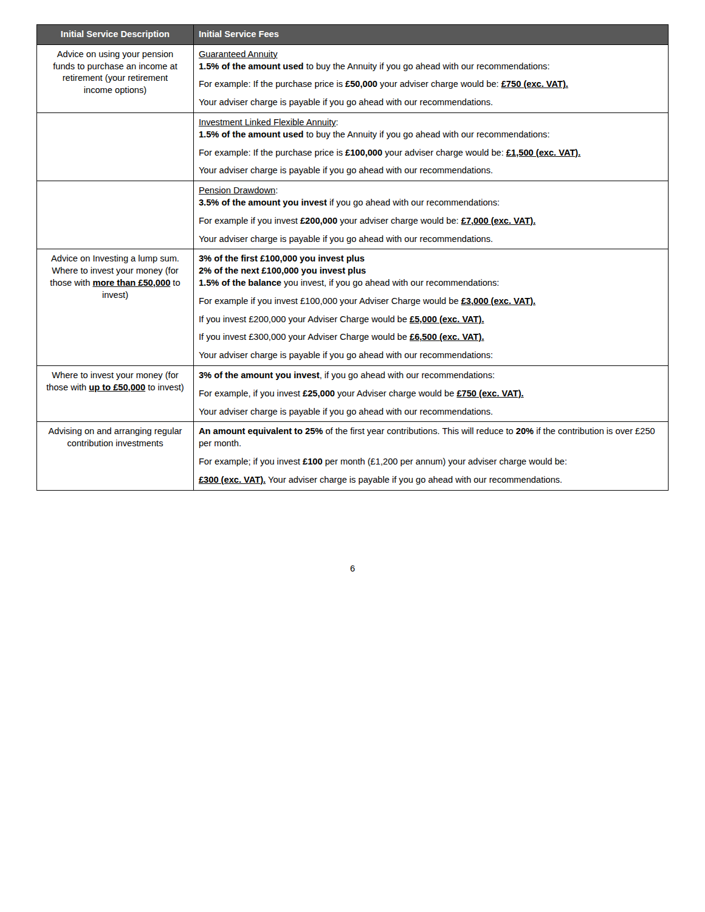| Initial Service Description | Initial Service Fees |
| --- | --- |
| Advice on using your pension funds to purchase an income at retirement (your retirement income options) | Guaranteed Annuity 1.5% of the amount used to buy the Annuity if you go ahead with our recommendations: For example: If the purchase price is £50,000 your adviser charge would be: £750 (exc. VAT). Your adviser charge is payable if you go ahead with our recommendations. |
| | Investment Linked Flexible Annuity : 1.5% of the amount used to buy the Annuity if you go ahead with our recommendations: For example: If the purchase price is £100,000 your adviser charge would be: £1,500 (exc. VAT). Your adviser charge is payable if you go ahead with our recommendations. |
| | Pension Drawdown : 3.5% of the amount you invest if you go ahead with our recommendations: For example if you invest £200,000 your adviser charge would be: £7,000 (exc. VAT). Your adviser charge is payable if you go ahead with our recommendations. |
| Advice on Investing a lump sum. Where to invest your money (for those with more than £50,000 to invest) | 3% of the first £100,000 you invest plus 2% of the next £100,000 you invest plus 1.5% of the balance you invest, if you go ahead with our recommendations: For example if you invest £100,000 your Adviser Charge would be £3,000 (exc. VAT). If you invest £200,000 your Adviser Charge would be £5,000 (exc. VAT). If you invest £300,000 your Adviser Charge would be £6,500 (exc. VAT). Your adviser charge is payable if you go ahead with our recommendations: |
| Where to invest your money (for those with up to £50,000 to invest) | 3% of the amount you invest , if you go ahead with our recommendations: For example, if you invest £25,000 your Adviser charge would be £750 (exc. VAT). Your adviser charge is payable if you go ahead with our recommendations. |
| Advising on and arranging regular contribution investments | An amount equivalent to 25% of the first year contributions. This will reduce to 20% if the contribution is over £250 per month. For example; if you invest £100 per month (£1,200 per annum) your adviser charge would be: £300 (exc. VAT). Your adviser charge is payable if you go ahead with our recommendations. |
6